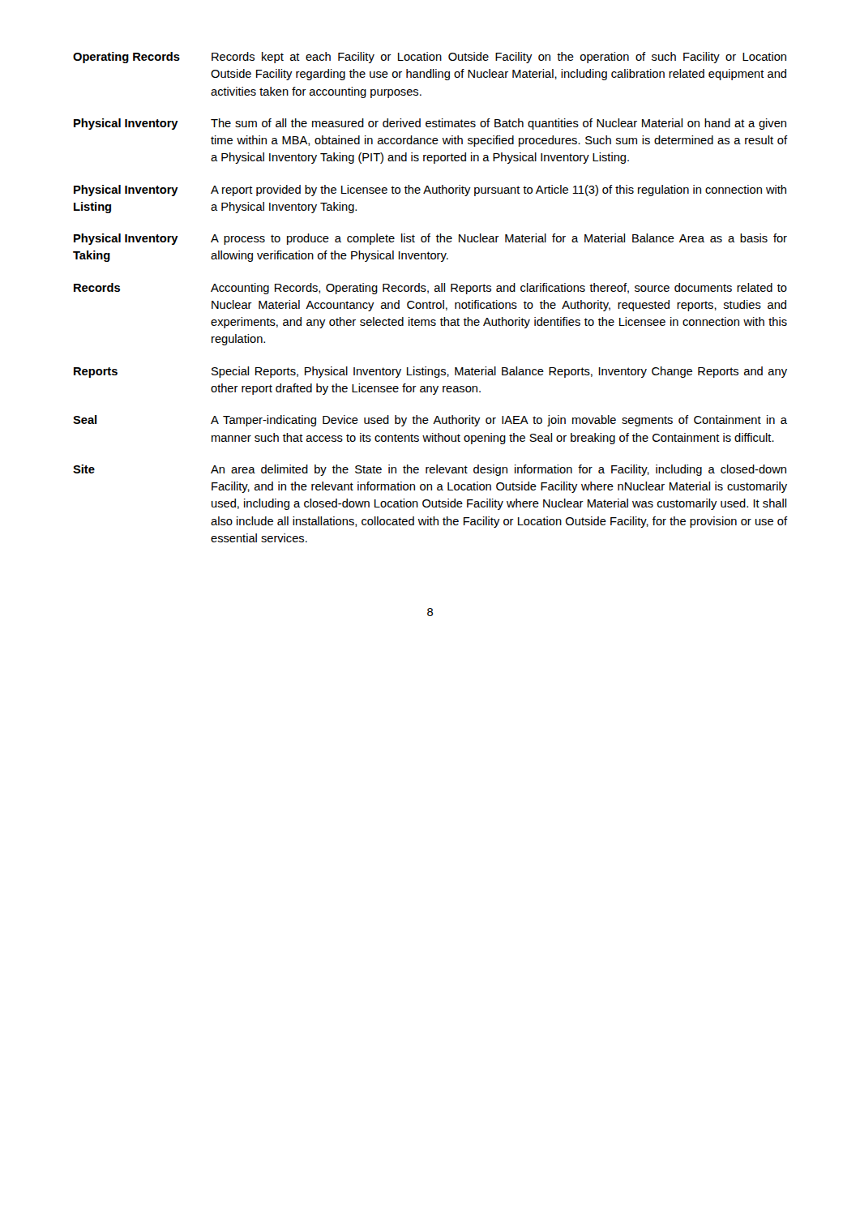Operating Records
Records kept at each Facility or Location Outside Facility on the operation of such Facility or Location Outside Facility regarding the use or handling of Nuclear Material, including calibration related equipment and activities taken for accounting purposes.
Physical Inventory
The sum of all the measured or derived estimates of Batch quantities of Nuclear Material on hand at a given time within a MBA, obtained in accordance with specified procedures. Such sum is determined as a result of a Physical Inventory Taking (PIT) and is reported in a Physical Inventory Listing.
Physical Inventory Listing
A report provided by the Licensee to the Authority pursuant to Article 11(3) of this regulation in connection with a Physical Inventory Taking.
Physical Inventory Taking
A process to produce a complete list of the Nuclear Material for a Material Balance Area as a basis for allowing verification of the Physical Inventory.
Records
Accounting Records, Operating Records, all Reports and clarifications thereof, source documents related to Nuclear Material Accountancy and Control, notifications to the Authority, requested reports, studies and experiments, and any other selected items that the Authority identifies to the Licensee in connection with this regulation.
Reports
Special Reports, Physical Inventory Listings, Material Balance Reports, Inventory Change Reports and any other report drafted by the Licensee for any reason.
Seal
A Tamper-indicating Device used by the Authority or IAEA to join movable segments of Containment in a manner such that access to its contents without opening the Seal or breaking of the Containment is difficult.
Site
An area delimited by the State in the relevant design information for a Facility, including a closed-down Facility, and in the relevant information on a Location Outside Facility where nNuclear Material is customarily used, including a closed-down Location Outside Facility where Nuclear Material was customarily used. It shall also include all installations, collocated with the Facility or Location Outside Facility, for the provision or use of essential services.
8